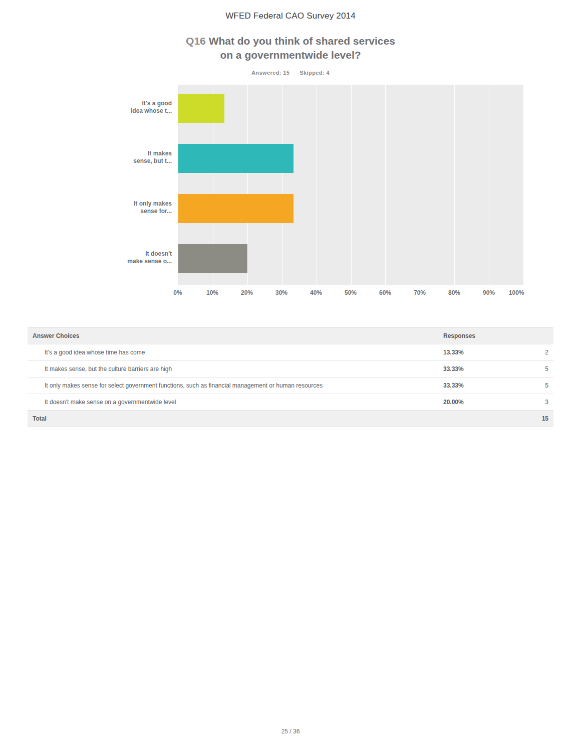WFED Federal CAO Survey 2014
Q16 What do you think of shared services
on a governmentwide level?
Answered: 15 Skipped: 4
It's a good
idea whose t...
It makes
sense, but t...
It only makes
sense for...
It doesn't
make sense o...
0% 10% 20% 30% 40% 50% 60% 70% 80% 90% 100%
| Answer Choices | Responses | |
| --- | --- | --- |
| It's a good idea whose time has come | 13.33% | 2 |
| It makes sense, but the culture barriers are high | 33.33% | 5 |
| It only makes sense for select government functions, such as financial management or human resources | 33.33% | 5 |
| It doesn't make sense on a governmentwide level | 20.00% | 3 |
| Total | | 15 |
25 / 36